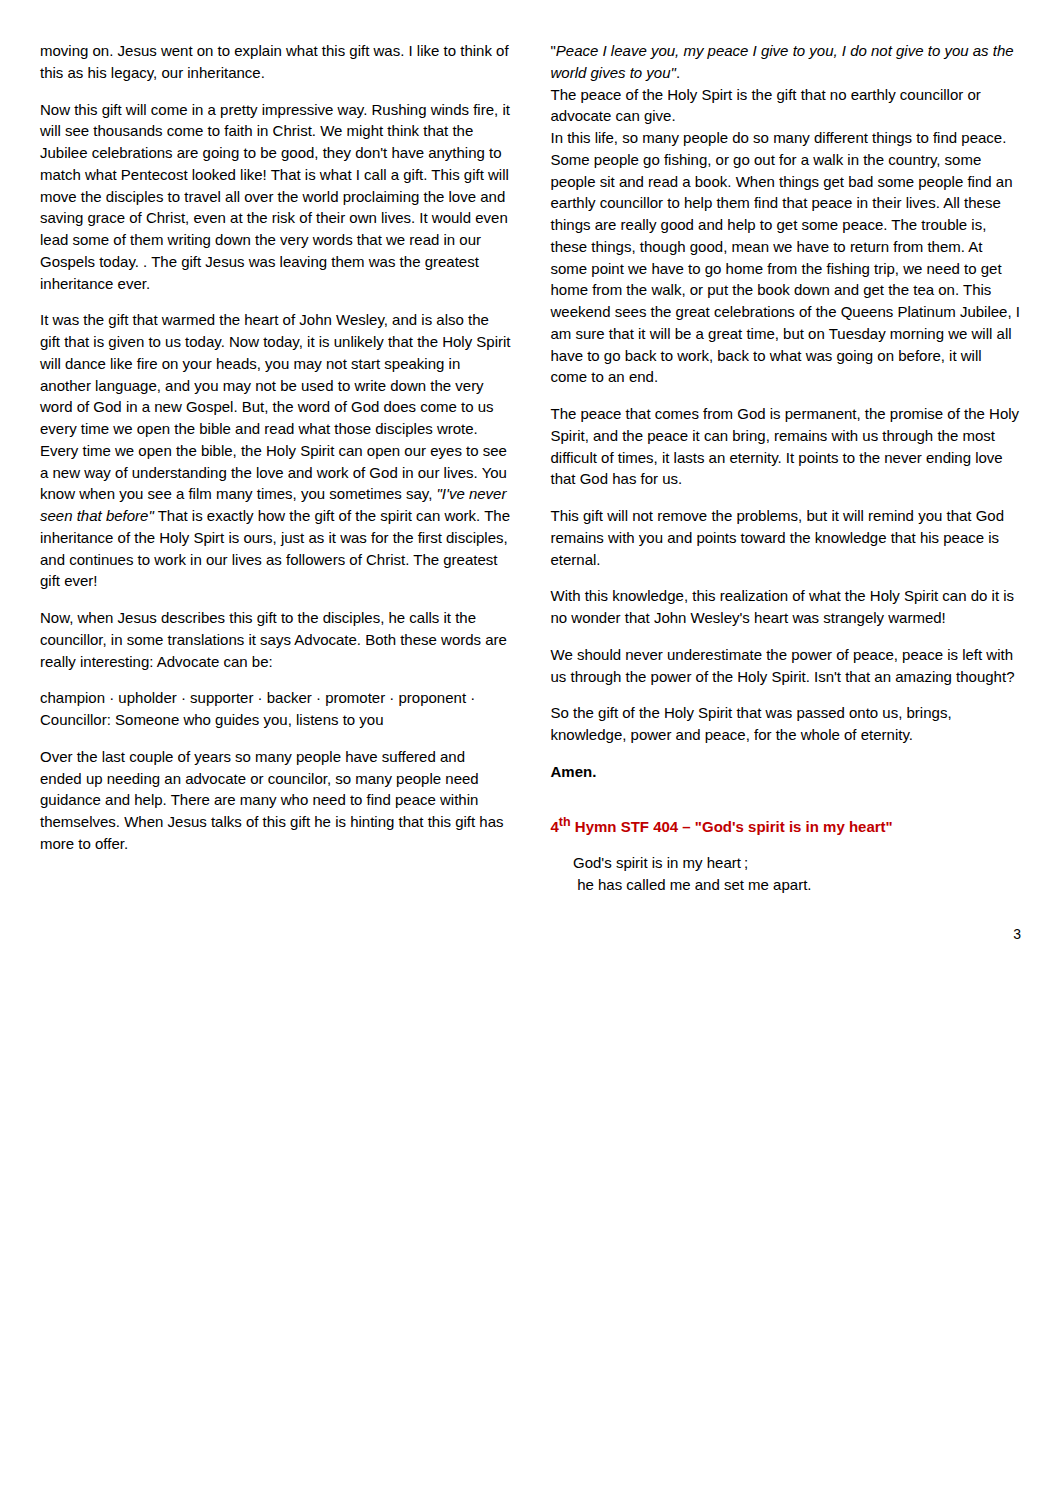moving on. Jesus went on to explain what this gift was. I like to think of this as his legacy, our inheritance.
Now this gift will come in a pretty impressive way. Rushing winds fire, it will see thousands come to faith in Christ. We might think that the Jubilee celebrations are going to be good, they don't have anything to match what Pentecost looked like! That is what I call a gift. This gift will move the disciples to travel all over the world proclaiming the love and saving grace of Christ, even at the risk of their own lives. It would even lead some of them writing down the very words that we read in our Gospels today. . The gift Jesus was leaving them was the greatest inheritance ever.
It was the gift that warmed the heart of John Wesley, and is also the gift that is given to us today. Now today, it is unlikely that the Holy Spirit will dance like fire on your heads, you may not start speaking in another language, and you may not be used to write down the very word of God in a new Gospel. But, the word of God does come to us every time we open the bible and read what those disciples wrote. Every time we open the bible, the Holy Spirit can open our eyes to see a new way of understanding the love and work of God in our lives. You know when you see a film many times, you sometimes say, "I've never seen that before" That is exactly how the gift of the spirit can work. The inheritance of the Holy Spirt is ours, just as it was for the first disciples, and continues to work in our lives as followers of Christ. The greatest gift ever!
Now, when Jesus describes this gift to the disciples, he calls it the councillor, in some translations it says Advocate. Both these words are really interesting: Advocate can be:
champion · upholder · supporter · backer · promoter · proponent ·
Councillor: Someone who guides you, listens to you
Over the last couple of years so many people have suffered and ended up needing an advocate or councilor, so many people need guidance and help. There are many who need to find peace within themselves. When Jesus talks of this gift he is hinting that this gift has more to offer.
"Peace I leave you, my peace I give to you, I do not give to you as the world gives to you".
The peace of the Holy Spirt is the gift that no earthly councillor or advocate can give.
In this life, so many people do so many different things to find peace. Some people go fishing, or go out for a walk in the country, some people sit and read a book. When things get bad some people find an earthly councillor to help them find that peace in their lives. All these things are really good and help to get some peace. The trouble is, these things, though good, mean we have to return from them. At some point we have to go home from the fishing trip, we need to get home from the walk, or put the book down and get the tea on. This weekend sees the great celebrations of the Queens Platinum Jubilee, I am sure that it will be a great time, but on Tuesday morning we will all have to go back to work, back to what was going on before, it will come to an end.
The peace that comes from God is permanent, the promise of the Holy Spirit, and the peace it can bring, remains with us through the most difficult of times, it lasts an eternity. It points to the never ending love that God has for us.
This gift will not remove the problems, but it will remind you that God remains with you and points toward the knowledge that his peace is eternal.
With this knowledge, this realization of what the Holy Spirit can do it is no wonder that John Wesley's heart was strangely warmed!
We should never underestimate the power of peace, peace is left with us through the power of the Holy Spirit. Isn't that an amazing thought?
So the gift of the Holy Spirit that was passed onto us, brings, knowledge, power and peace, for the whole of eternity.
Amen.
4th Hymn STF 404 – "God's spirit is in my heart"
God's spirit is in my heart ;
he has called me and set me apart.
3